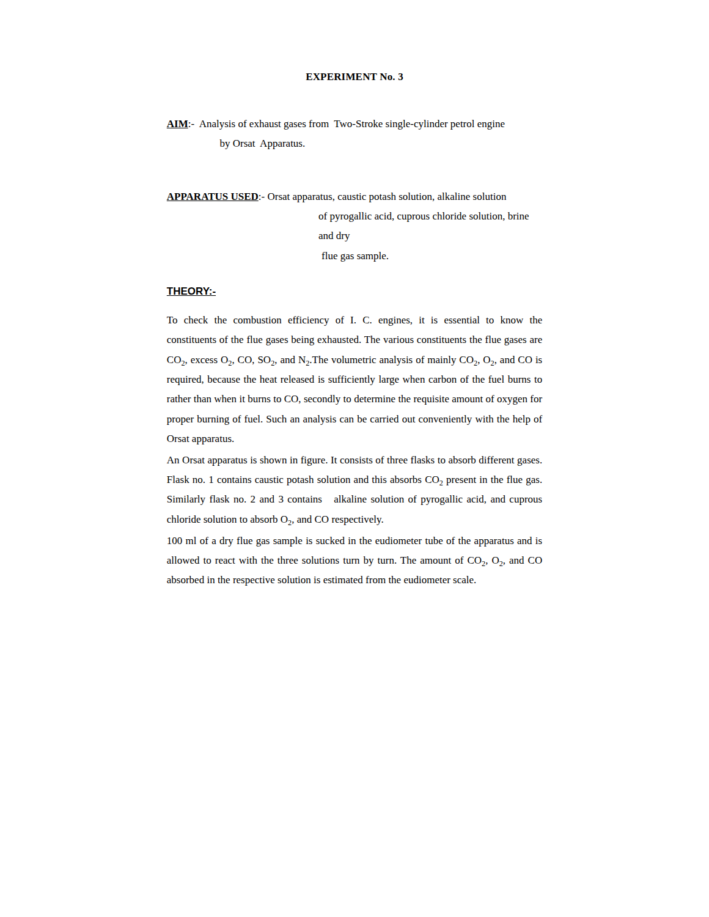EXPERIMENT No. 3
AIM:- Analysis of exhaust gases from Two-Stroke single-cylinder petrol engine by Orsat Apparatus.
APPARATUS USED:- Orsat apparatus, caustic potash solution, alkaline solution of pyrogallic acid, cuprous chloride solution, brine and dry flue gas sample.
THEORY:-
To check the combustion efficiency of I. C. engines, it is essential to know the constituents of the flue gases being exhausted. The various constituents the flue gases are CO2, excess O2, CO, SO2, and N2.The volumetric analysis of mainly CO2, O2, and CO is required, because the heat released is sufficiently large when carbon of the fuel burns to rather than when it burns to CO, secondly to determine the requisite amount of oxygen for proper burning of fuel. Such an analysis can be carried out conveniently with the help of Orsat apparatus.
An Orsat apparatus is shown in figure. It consists of three flasks to absorb different gases. Flask no. 1 contains caustic potash solution and this absorbs CO2 present in the flue gas. Similarly flask no. 2 and 3 contains alkaline solution of pyrogallic acid, and cuprous chloride solution to absorb O2, and CO respectively.
100 ml of a dry flue gas sample is sucked in the eudiometer tube of the apparatus and is allowed to react with the three solutions turn by turn. The amount of CO2, O2, and CO absorbed in the respective solution is estimated from the eudiometer scale.